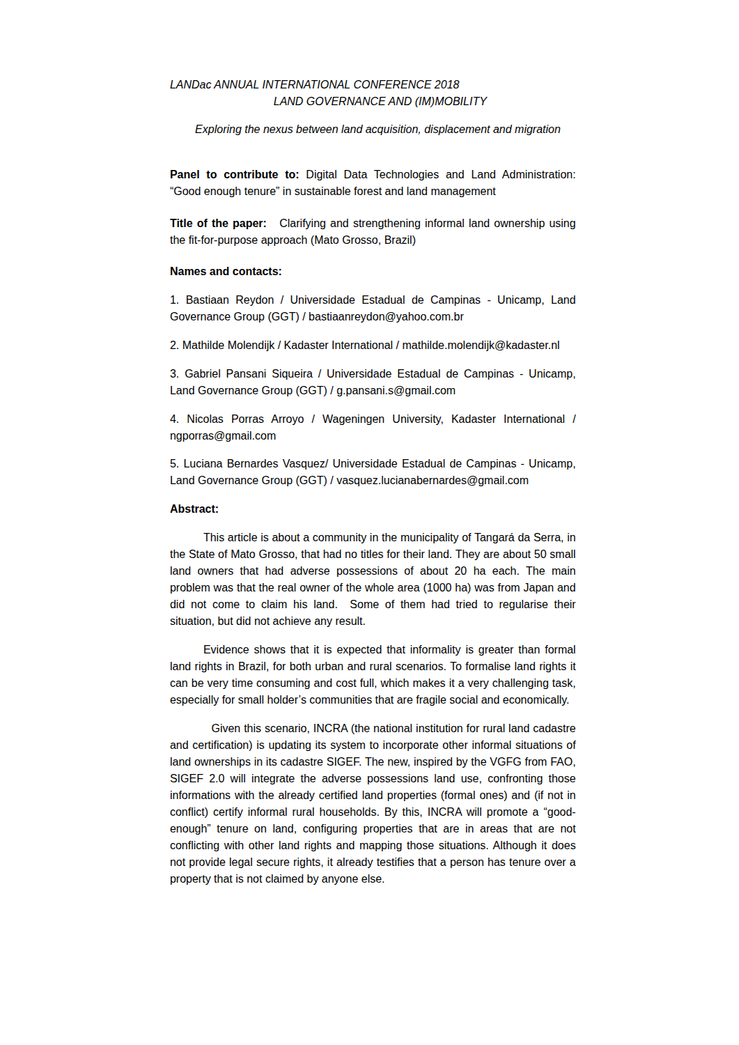LANDac ANNUAL INTERNATIONAL CONFERENCE 2018
LAND GOVERNANCE AND (IM)MOBILITY
Exploring the nexus between land acquisition, displacement and migration
Panel to contribute to: Digital Data Technologies and Land Administration: “Good enough tenure” in sustainable forest and land management
Title of the paper: Clarifying and strengthening informal land ownership using the fit-for-purpose approach (Mato Grosso, Brazil)
Names and contacts:
1. Bastiaan Reydon / Universidade Estadual de Campinas - Unicamp, Land Governance Group (GGT) / bastiaanreydon@yahoo.com.br
2. Mathilde Molendijk / Kadaster International / mathilde.molendijk@kadaster.nl
3. Gabriel Pansani Siqueira / Universidade Estadual de Campinas - Unicamp, Land Governance Group (GGT) / g.pansani.s@gmail.com
4. Nicolas Porras Arroyo / Wageningen University, Kadaster International / ngporras@gmail.com
5. Luciana Bernardes Vasquez/ Universidade Estadual de Campinas - Unicamp, Land Governance Group (GGT) / vasquez.lucianabernardes@gmail.com
Abstract:
This article is about a community in the municipality of Tangará da Serra, in the State of Mato Grosso, that had no titles for their land. They are about 50 small land owners that had adverse possessions of about 20 ha each. The main problem was that the real owner of the whole area (1000 ha) was from Japan and did not come to claim his land. Some of them had tried to regularise their situation, but did not achieve any result.
Evidence shows that it is expected that informality is greater than formal land rights in Brazil, for both urban and rural scenarios. To formalise land rights it can be very time consuming and cost full, which makes it a very challenging task, especially for small holder’s communities that are fragile social and economically.
Given this scenario, INCRA (the national institution for rural land cadastre and certification) is updating its system to incorporate other informal situations of land ownerships in its cadastre SIGEF. The new, inspired by the VGFG from FAO, SIGEF 2.0 will integrate the adverse possessions land use, confronting those informations with the already certified land properties (formal ones) and (if not in conflict) certify informal rural households. By this, INCRA will promote a “good-enough” tenure on land, configuring properties that are in areas that are not conflicting with other land rights and mapping those situations. Although it does not provide legal secure rights, it already testifies that a person has tenure over a property that is not claimed by anyone else.